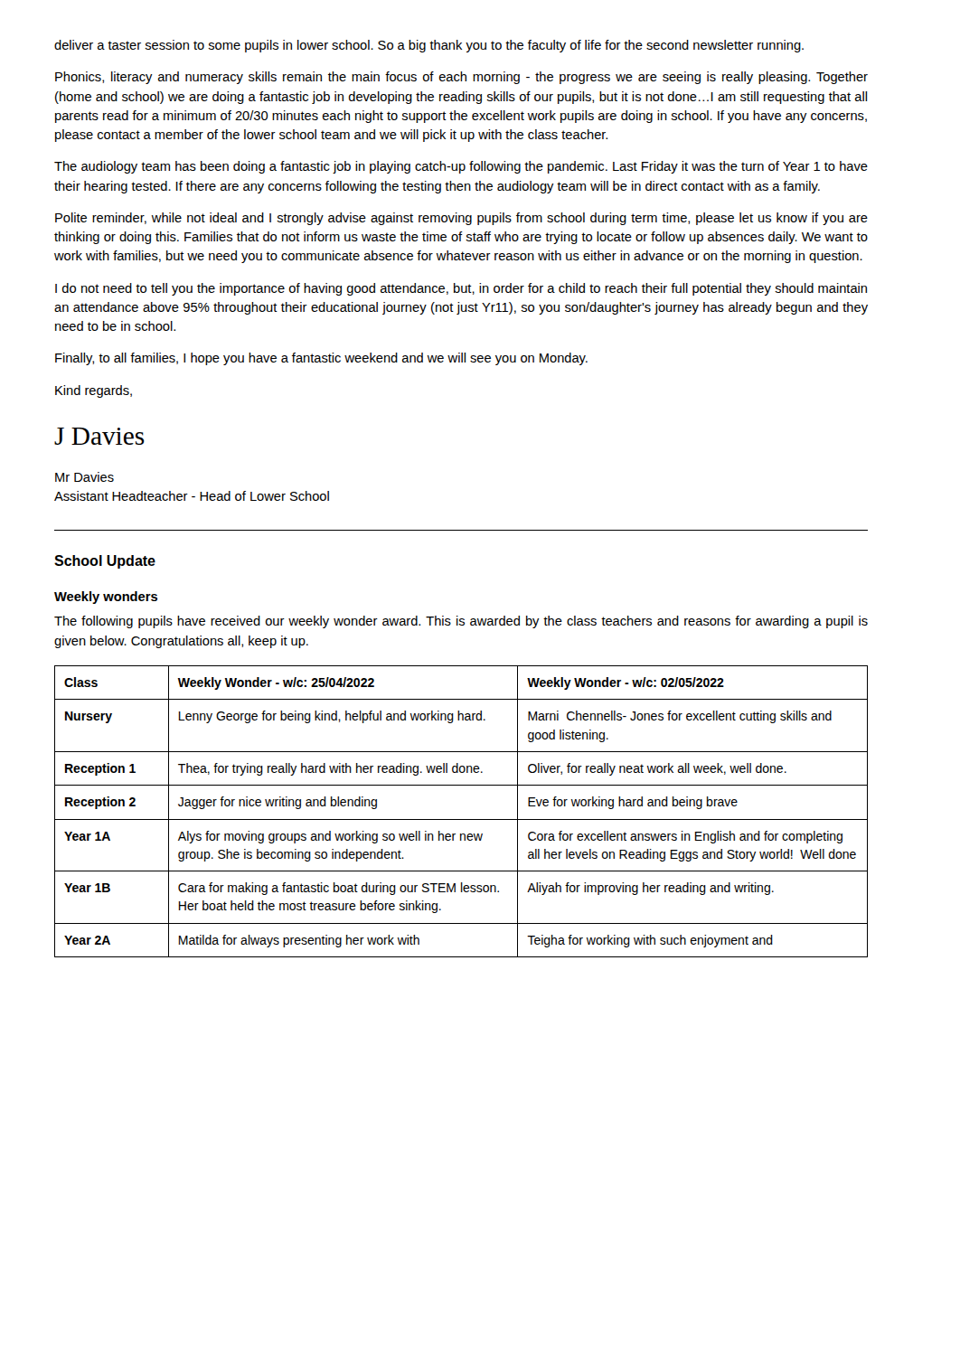deliver a taster session to some pupils in lower school. So a big thank you to the faculty of life for the second newsletter running.
Phonics, literacy and numeracy skills remain the main focus of each morning - the progress we are seeing is really pleasing. Together (home and school) we are doing a fantastic job in developing the reading skills of our pupils, but it is not done…I am still requesting that all parents read for a minimum of 20/30 minutes each night to support the excellent work pupils are doing in school. If you have any concerns, please contact a member of the lower school team and we will pick it up with the class teacher.
The audiology team has been doing a fantastic job in playing catch-up following the pandemic. Last Friday it was the turn of Year 1 to have their hearing tested. If there are any concerns following the testing then the audiology team will be in direct contact with as a family.
Polite reminder, while not ideal and I strongly advise against removing pupils from school during term time, please let us know if you are thinking or doing this. Families that do not inform us waste the time of staff who are trying to locate or follow up absences daily. We want to work with families, but we need you to communicate absence for whatever reason with us either in advance or on the morning in question.
I do not need to tell you the importance of having good attendance, but, in order for a child to reach their full potential they should maintain an attendance above 95% throughout their educational journey (not just Yr11), so you son/daughter's journey has already begun and they need to be in school.
Finally, to all families, I hope you have a fantastic weekend and we will see you on Monday.
Kind regards,
J Davies
Mr Davies
Assistant Headteacher - Head of Lower School
School Update
Weekly wonders
The following pupils have received our weekly wonder award. This is awarded by the class teachers and reasons for awarding a pupil is given below. Congratulations all, keep it up.
| Class | Weekly Wonder - w/c: 25/04/2022 | Weekly Wonder - w/c: 02/05/2022 |
| --- | --- | --- |
| Nursery | Lenny George for being kind, helpful and working hard. | Marni Chennells- Jones for excellent cutting skills and good listening. |
| Reception 1 | Thea, for trying really hard with her reading. well done. | Oliver, for really neat work all week, well done. |
| Reception 2 | Jagger for nice writing and blending | Eve for working hard and being brave |
| Year 1A | Alys for moving groups and working so well in her new group. She is becoming so independent. | Cora for excellent answers in English and for completing all her levels on Reading Eggs and Story world! Well done |
| Year 1B | Cara for making a fantastic boat during our STEM lesson. Her boat held the most treasure before sinking. | Aliyah for improving her reading and writing. |
| Year 2A | Matilda for always presenting her work with | Teigha for working with such enjoyment and |